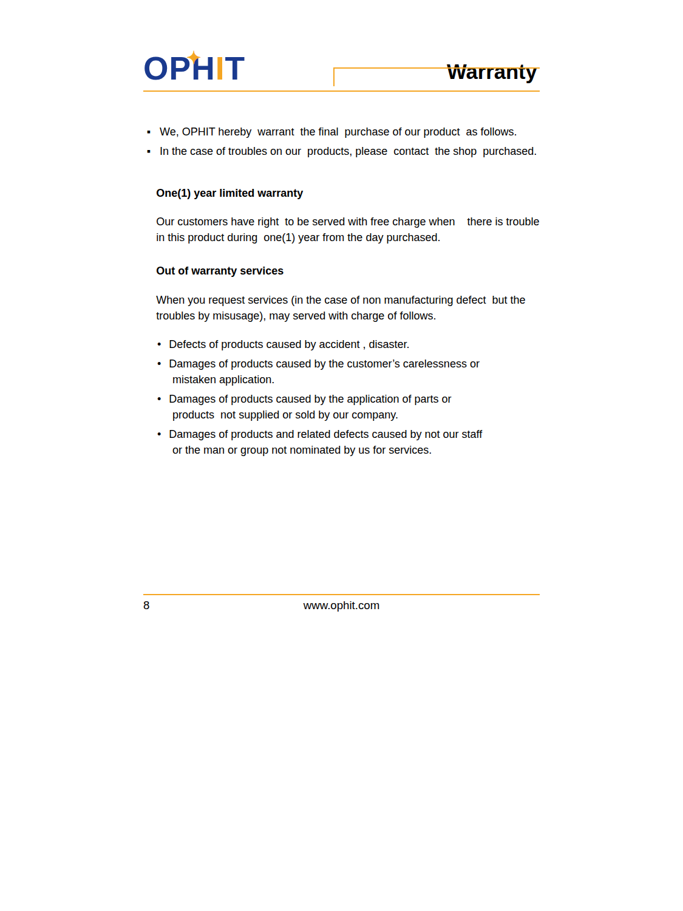OPHIT✦
Warranty
We, OPHIT hereby warrant the final purchase of our product as follows.
In the case of troubles on our products, please contact the shop purchased.
One(1) year limited warranty
Our customers have right to be served with free charge when there is trouble in this product during one(1) year from the day purchased.
Out of warranty services
When you request services (in the case of non manufacturing defect but the troubles by misusage), may served with charge of follows.
Defects of products caused by accident , disaster.
Damages of products caused by the customer’s carelessness ormistaken application.
Damages of products caused by the application of parts orproducts not supplied or sold by our company.
Damages of products and related defects caused by not our staffor the man or group not nominated by us for services.
8
www.ophit.com